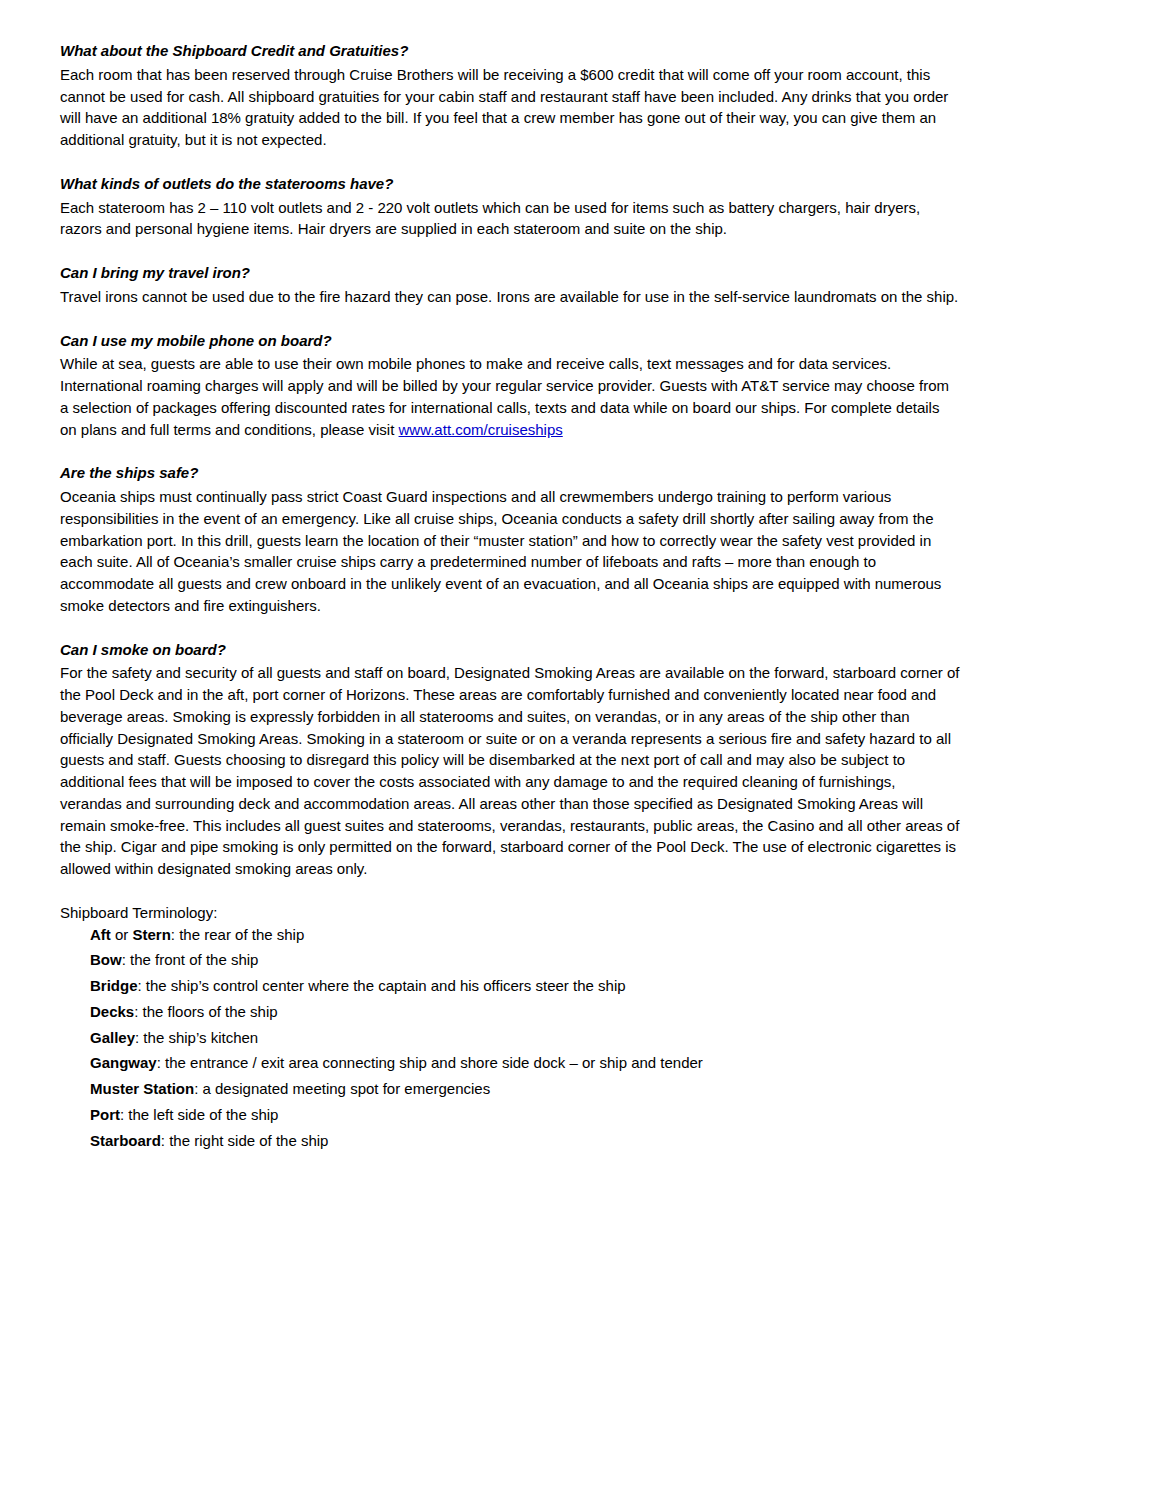What about the Shipboard Credit and Gratuities?
Each room that has been reserved through Cruise Brothers will be receiving a $600 credit that will come off your room account, this cannot be used for cash. All shipboard gratuities for your cabin staff and restaurant staff have been included. Any drinks that you order will have an additional 18% gratuity added to the bill. If you feel that a crew member has gone out of their way, you can give them an additional gratuity, but it is not expected.
What kinds of outlets do the staterooms have?
Each stateroom has 2 – 110 volt outlets and 2 - 220 volt outlets which can be used for items such as battery chargers, hair dryers, razors and personal hygiene items. Hair dryers are supplied in each stateroom and suite on the ship.
Can I bring my travel iron?
Travel irons cannot be used due to the fire hazard they can pose. Irons are available for use in the self-service laundromats on the ship.
Can I use my mobile phone on board?
While at sea, guests are able to use their own mobile phones to make and receive calls, text messages and for data services. International roaming charges will apply and will be billed by your regular service provider. Guests with AT&T service may choose from a selection of packages offering discounted rates for international calls, texts and data while on board our ships. For complete details on plans and full terms and conditions, please visit www.att.com/cruiseships
Are the ships safe?
Oceania ships must continually pass strict Coast Guard inspections and all crewmembers undergo training to perform various responsibilities in the event of an emergency. Like all cruise ships, Oceania conducts a safety drill shortly after sailing away from the embarkation port. In this drill, guests learn the location of their “muster station” and how to correctly wear the safety vest provided in each suite. All of Oceania’s smaller cruise ships carry a predetermined number of lifeboats and rafts – more than enough to accommodate all guests and crew onboard in the unlikely event of an evacuation, and all Oceania ships are equipped with numerous smoke detectors and fire extinguishers.
Can I smoke on board?
For the safety and security of all guests and staff on board, Designated Smoking Areas are available on the forward, starboard corner of the Pool Deck and in the aft, port corner of Horizons. These areas are comfortably furnished and conveniently located near food and beverage areas. Smoking is expressly forbidden in all staterooms and suites, on verandas, or in any areas of the ship other than officially Designated Smoking Areas. Smoking in a stateroom or suite or on a veranda represents a serious fire and safety hazard to all guests and staff. Guests choosing to disregard this policy will be disembarked at the next port of call and may also be subject to additional fees that will be imposed to cover the costs associated with any damage to and the required cleaning of furnishings, verandas and surrounding deck and accommodation areas. All areas other than those specified as Designated Smoking Areas will remain smoke-free. This includes all guest suites and staterooms, verandas, restaurants, public areas, the Casino and all other areas of the ship. Cigar and pipe smoking is only permitted on the forward, starboard corner of the Pool Deck. The use of electronic cigarettes is allowed within designated smoking areas only.
Shipboard Terminology:
Aft
or
Stern
: the rear of the ship
Bow
: the front of the ship
Bridge
: the ship’s control center where the captain and his officers steer the ship
Decks
: the floors of the ship
Galley
: the ship’s kitchen
Gangway
: the entrance / exit area connecting ship and shore side dock – or ship and tender
Muster Station
: a designated meeting spot for emergencies
Port
: the left side of the ship
Starboard
: the right side of the ship